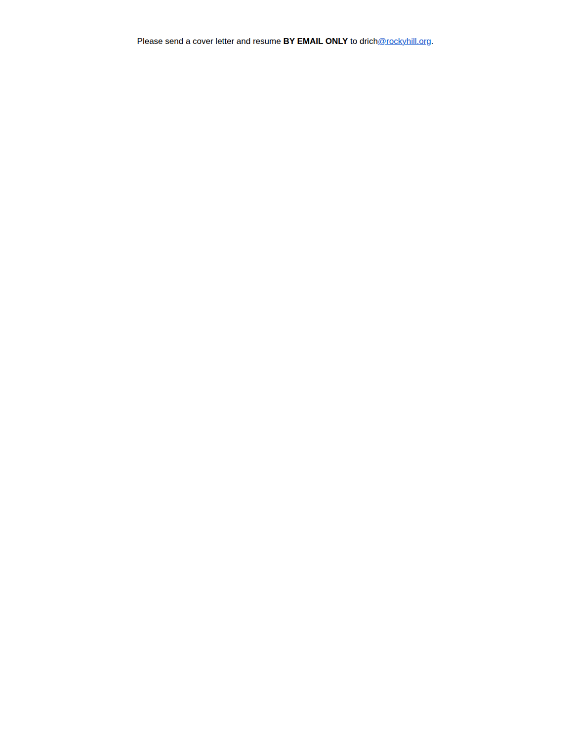Please send a cover letter and resume BY EMAIL ONLY to drich@rockyhill.org.